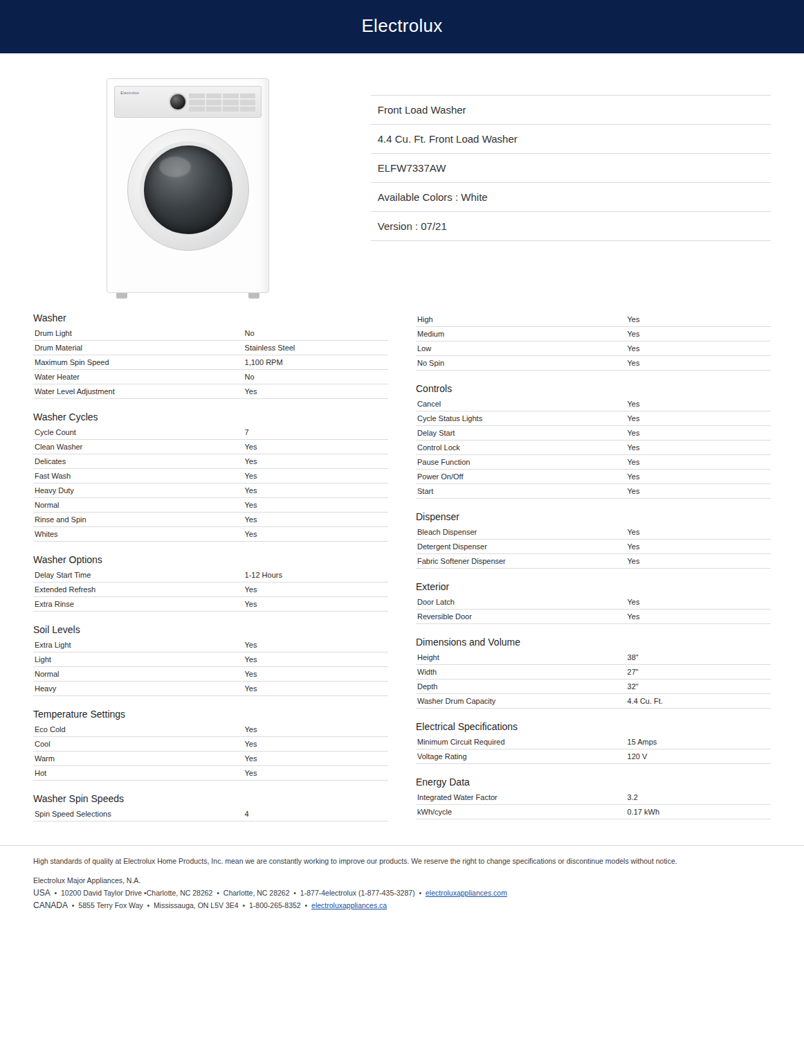Electrolux
Electrolux
Front Load Washer
4.4 Cu. Ft. Front Load Washer
ELFW7337AW
Available Colors : White
Version : 07/21
Washer
| Drum Light | No |
| Drum Material | Stainless Steel |
| Maximum Spin Speed | 1,100 RPM |
| Water Heater | No |
| Water Level Adjustment | Yes |
Washer Cycles
| Cycle Count | 7 |
| Clean Washer | Yes |
| Delicates | Yes |
| Fast Wash | Yes |
| Heavy Duty | Yes |
| Normal | Yes |
| Rinse and Spin | Yes |
| Whites | Yes |
Washer Options
| Delay Start Time | 1-12 Hours |
| Extended Refresh | Yes |
| Extra Rinse | Yes |
Soil Levels
| Extra Light | Yes |
| Light | Yes |
| Normal | Yes |
| Heavy | Yes |
Temperature Settings
| Eco Cold | Yes |
| Cool | Yes |
| Warm | Yes |
| Hot | Yes |
Washer Spin Speeds
| Spin Speed Selections | 4 |
| High | Yes |
| Medium | Yes |
| Low | Yes |
| No Spin | Yes |
Controls
| Cancel | Yes |
| Cycle Status Lights | Yes |
| Delay Start | Yes |
| Control Lock | Yes |
| Pause Function | Yes |
| Power On/Off | Yes |
| Start | Yes |
Dispenser
| Bleach Dispenser | Yes |
| Detergent Dispenser | Yes |
| Fabric Softener Dispenser | Yes |
Exterior
| Door Latch | Yes |
| Reversible Door | Yes |
Dimensions and Volume
| Height | 38" |
| Width | 27" |
| Depth | 32" |
| Washer Drum Capacity | 4.4 Cu. Ft. |
Electrical Specifications
| Minimum Circuit Required | 15 Amps |
| Voltage Rating | 120 V |
Energy Data
| Integrated Water Factor | 3.2 |
| kWh/cycle | 0.17 kWh |
High standards of quality at Electrolux Home Products, Inc. mean we are constantly working to improve our products. We reserve the right to change specifications or discontinue models without notice.
Electrolux Major Appliances, N.A.
USA • 10200 David Taylor Drive •Charlotte, NC 28262 • Charlotte, NC 28262 • 1-877-4electrolux (1-877-435-3287) • electroluxappliances.com
CANADA • 5855 Terry Fox Way • Mississauga, ON L5V 3E4 • 1-800-265-8352 • electroluxappliances.ca